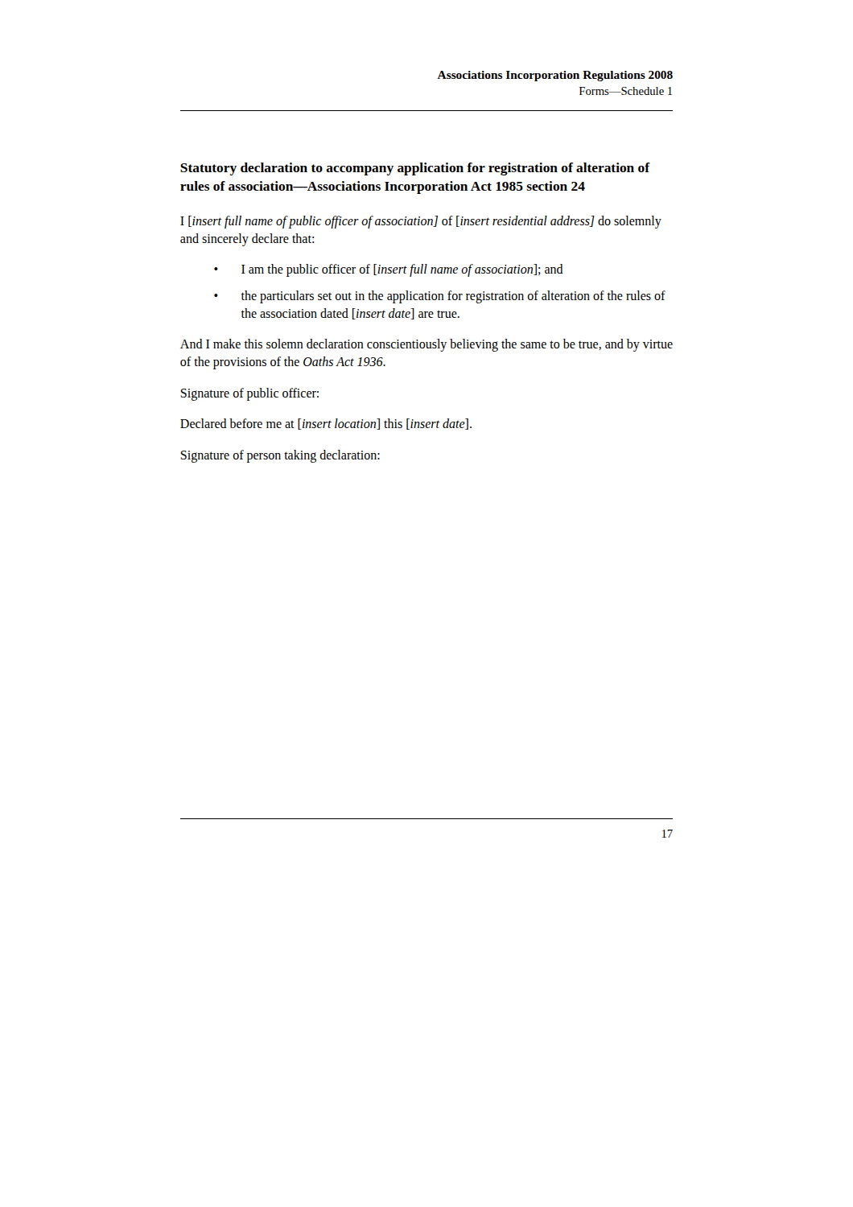Associations Incorporation Regulations 2008
Forms—Schedule 1
Statutory declaration to accompany application for registration of alteration of rules of association—Associations Incorporation Act 1985 section 24
I [insert full name of public officer of association] of [insert residential address] do solemnly and sincerely declare that:
I am the public officer of [insert full name of association]; and
the particulars set out in the application for registration of alteration of the rules of the association dated [insert date] are true.
And I make this solemn declaration conscientiously believing the same to be true, and by virtue of the provisions of the Oaths Act 1936.
Signature of public officer:
Declared before me at [insert location] this [insert date].
Signature of person taking declaration:
17